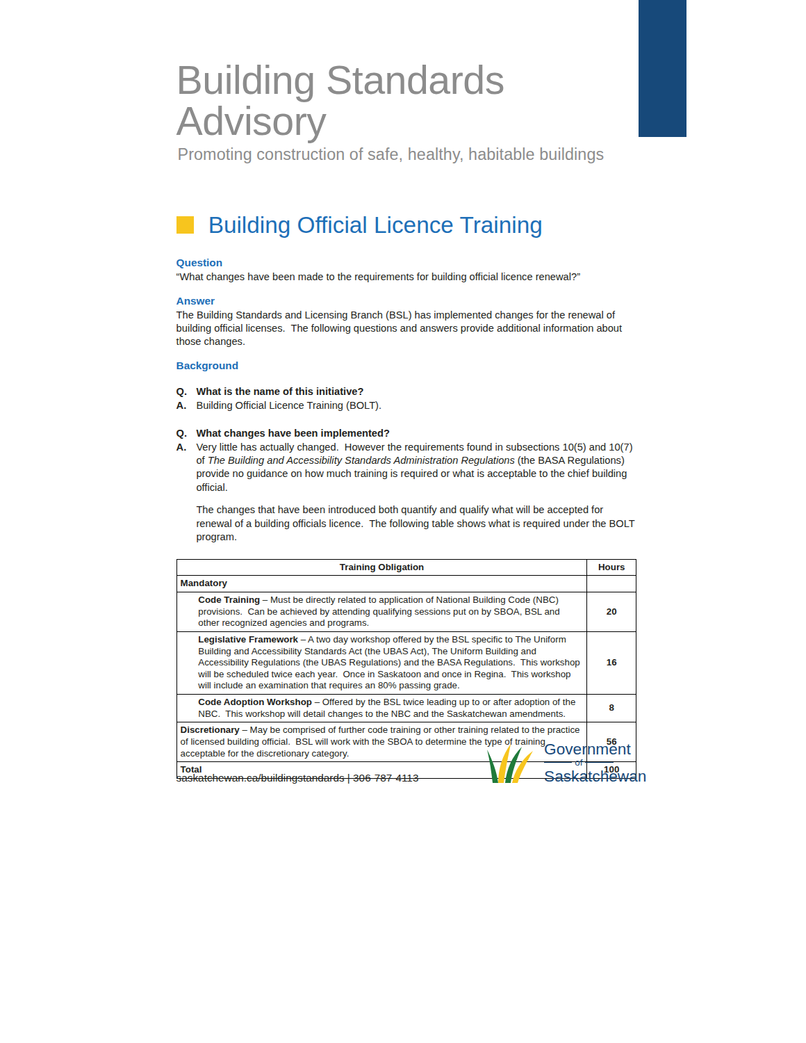Building Standards Advisory
Promoting construction of safe, healthy, habitable buildings
Building Official Licence Training
Question
“What changes have been made to the requirements for building official licence renewal?”
Answer
The Building Standards and Licensing Branch (BSL) has implemented changes for the renewal of building official licenses. The following questions and answers provide additional information about those changes.
Background
Q.
What is the name of this initiative?
A.
Building Official Licence Training (BOLT).
Q.
What changes have been implemented?
A.
Very little has actually changed. However the requirements found in subsections 10(5) and 10(7) of The Building and Accessibility Standards Administration Regulations (the BASA Regulations) provide no guidance on how much training is required or what is acceptable to the chief building official.
The changes that have been introduced both quantify and qualify what will be accepted for renewal of a building officials licence. The following table shows what is required under the BOLT program.
| Training Obligation | Hours |
| --- | --- |
| Mandatory | |
| Code Training – Must be directly related to application of National Building Code (NBC) provisions. Can be achieved by attending qualifying sessions put on by SBOA, BSL and other recognized agencies and programs. | 20 |
| Legislative Framework – A two day workshop offered by the BSL specific to The Uniform Building and Accessibility Standards Act (the UBAS Act), The Uniform Building and Accessibility Regulations (the UBAS Regulations) and the BASA Regulations. This workshop will be scheduled twice each year. Once in Saskatoon and once in Regina. This workshop will include an examination that requires an 80% passing grade. | 16 |
| Code Adoption Workshop – Offered by the BSL twice leading up to or after adoption of the NBC. This workshop will detail changes to the NBC and the Saskatchewan amendments. | 8 |
| Discretionary – May be comprised of further code training or other training related to the practice of licensed building official. BSL will work with the SBOA to determine the type of training acceptable for the discretionary category. | 56 |
| Total | 100 |
saskatchewan.ca/buildingstandards | 306-787-4113
Government of Saskatchewan